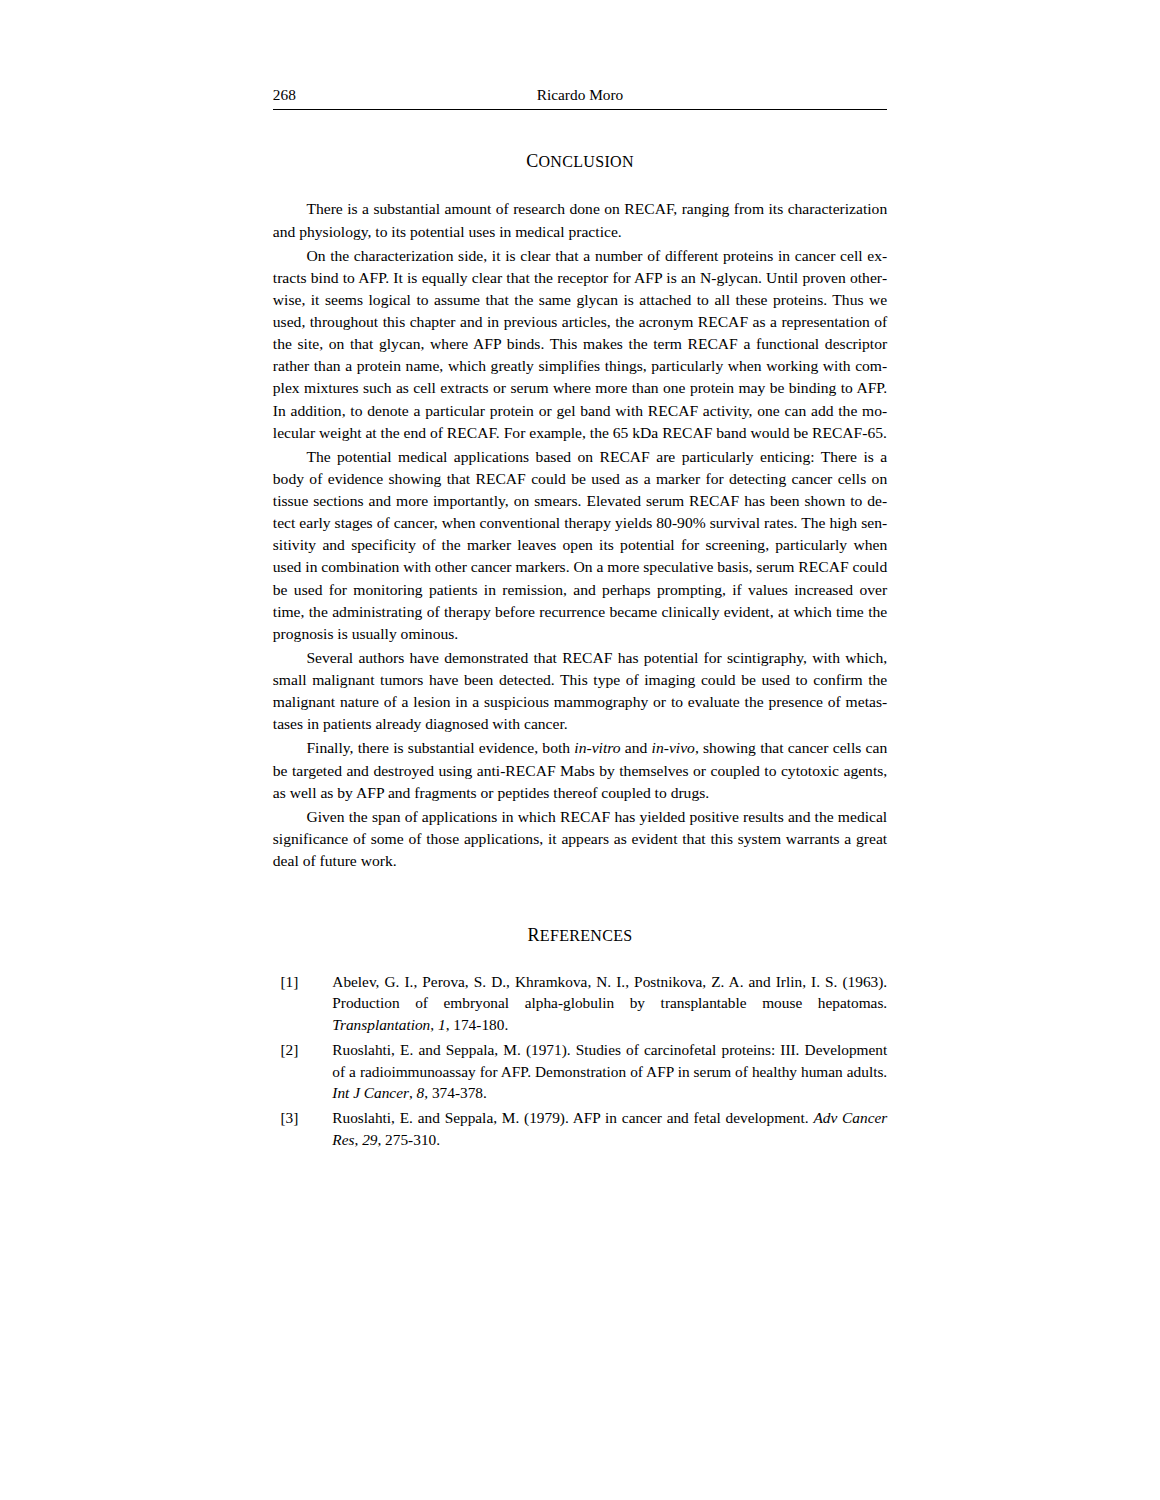268
Ricardo Moro
CONCLUSION
There is a substantial amount of research done on RECAF, ranging from its characterization and physiology, to its potential uses in medical practice.
On the characterization side, it is clear that a number of different proteins in cancer cell extracts bind to AFP. It is equally clear that the receptor for AFP is an N-glycan. Until proven otherwise, it seems logical to assume that the same glycan is attached to all these proteins. Thus we used, throughout this chapter and in previous articles, the acronym RECAF as a representation of the site, on that glycan, where AFP binds. This makes the term RECAF a functional descriptor rather than a protein name, which greatly simplifies things, particularly when working with complex mixtures such as cell extracts or serum where more than one protein may be binding to AFP. In addition, to denote a particular protein or gel band with RECAF activity, one can add the molecular weight at the end of RECAF. For example, the 65 kDa RECAF band would be RECAF-65.
The potential medical applications based on RECAF are particularly enticing: There is a body of evidence showing that RECAF could be used as a marker for detecting cancer cells on tissue sections and more importantly, on smears. Elevated serum RECAF has been shown to detect early stages of cancer, when conventional therapy yields 80-90% survival rates. The high sensitivity and specificity of the marker leaves open its potential for screening, particularly when used in combination with other cancer markers. On a more speculative basis, serum RECAF could be used for monitoring patients in remission, and perhaps prompting, if values increased over time, the administrating of therapy before recurrence became clinically evident, at which time the prognosis is usually ominous.
Several authors have demonstrated that RECAF has potential for scintigraphy, with which, small malignant tumors have been detected. This type of imaging could be used to confirm the malignant nature of a lesion in a suspicious mammography or to evaluate the presence of metastases in patients already diagnosed with cancer.
Finally, there is substantial evidence, both in-vitro and in-vivo, showing that cancer cells can be targeted and destroyed using anti-RECAF Mabs by themselves or coupled to cytotoxic agents, as well as by AFP and fragments or peptides thereof coupled to drugs.
Given the span of applications in which RECAF has yielded positive results and the medical significance of some of those applications, it appears as evident that this system warrants a great deal of future work.
REFERENCES
[1] Abelev, G. I., Perova, S. D., Khramkova, N. I., Postnikova, Z. A. and Irlin, I. S. (1963). Production of embryonal alpha-globulin by transplantable mouse hepatomas. Transplantation, 1, 174-180.
[2] Ruoslahti, E. and Seppala, M. (1971). Studies of carcinofetal proteins: III. Development of a radioimmunoassay for AFP. Demonstration of AFP in serum of healthy human adults. Int J Cancer, 8, 374-378.
[3] Ruoslahti, E. and Seppala, M. (1979). AFP in cancer and fetal development. Adv Cancer Res, 29, 275-310.